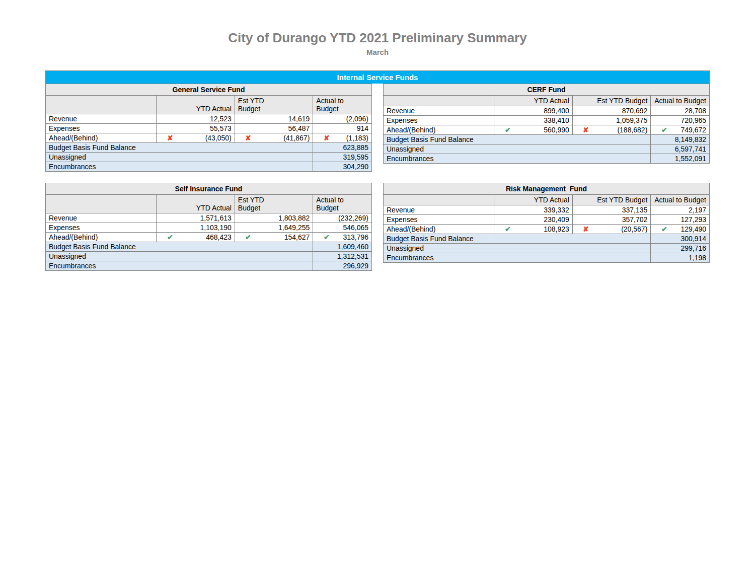City of Durango YTD 2021 Preliminary Summary
March
Internal Service Funds
| / General Service Fund / / --- / / / YTD Actual / Est YTD Budget / Actual to Budget / / Revenue / / 12,523 / / 14,619 / / (2,096) / / Expenses / / 55,573 / / 56,487 / / 914 / / Ahead/(Behind) / ✘ / (43,050) / ✘ / (41,867) / ✘ / (1,183) / / Budget Basis Fund Balance / / 623,885 / / Unassigned / / 319,595 / / Encumbrances / / 304,290 / | | / CERF Fund / / --- / / / YTD Actual / Est YTD Budget / Actual to Budget / / Revenue / / 899,400 / / 870,692 / / 28,708 / / Expenses / / 338,410 / / 1,059,375 / / 720,965 / / Ahead/(Behind) / ✔ / 560,990 / ✘ / (188,682) / ✔ / 749,672 / / Budget Basis Fund Balance / / 8,149,832 / / Unassigned / / 6,597,741 / / Encumbrances / / 1,552,091 / |
| / Self Insurance Fund / / --- / / / YTD Actual / Est YTD Budget / Actual to Budget / / Revenue / / 1,571,613 / / 1,803,882 / / (232,269) / / Expenses / / 1,103,190 / / 1,649,255 / / 546,065 / / Ahead/(Behind) / ✔ / 468,423 / ✔ / 154,627 / ✔ / 313,796 / / Budget Basis Fund Balance / / 1,609,460 / / Unassigned / / 1,312,531 / / Encumbrances / / 296,929 / | | / Risk Management Fund / / --- / / / YTD Actual / Est YTD Budget / Actual to Budget / / Revenue / / 339,332 / / 337,135 / / 2,197 / / Expenses / / 230,409 / / 357,702 / / 127,293 / / Ahead/(Behind) / ✔ / 108,923 / ✘ / (20,567) / ✔ / 129,490 / / Budget Basis Fund Balance / / 300,914 / / Unassigned / / 299,716 / / Encumbrances / / 1,198 / |